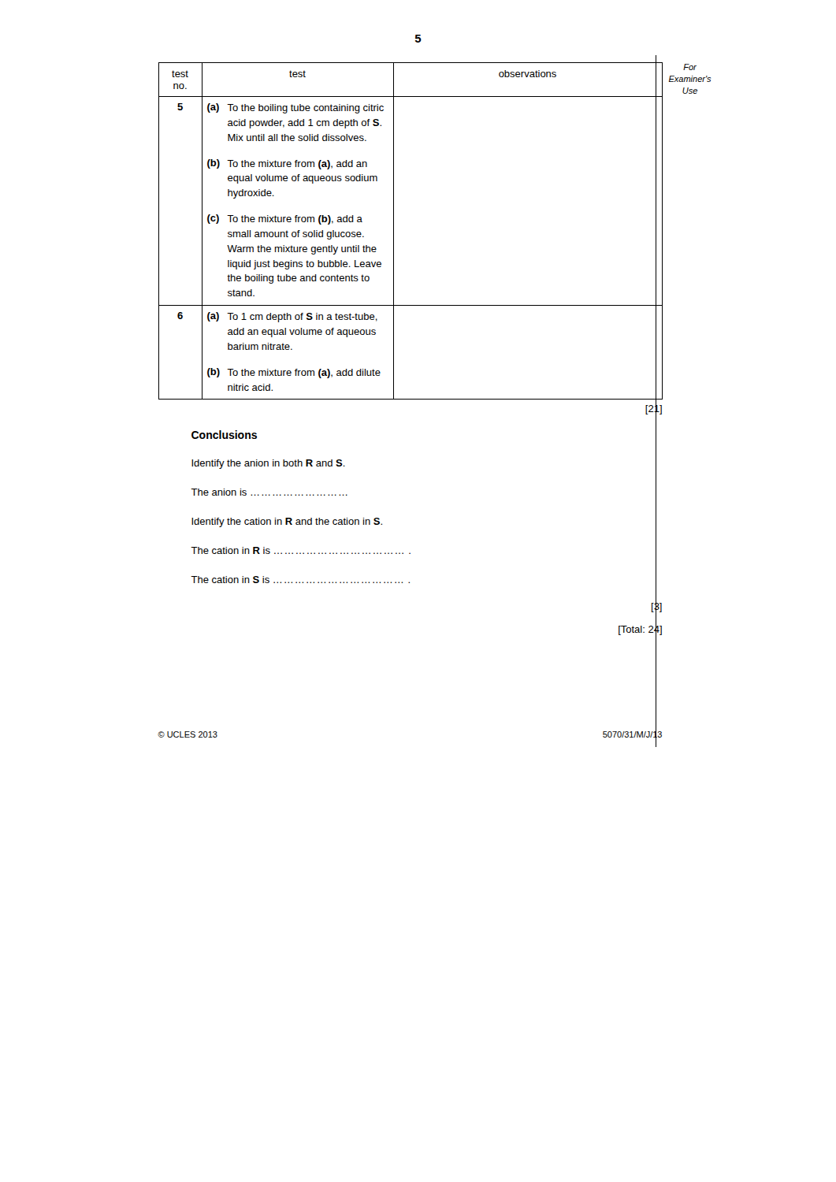5
For
Examiner's
Use
| test no. | test | observations |
| --- | --- | --- |
| 5 | (a) To the boiling tube containing citric acid powder, add 1 cm depth of S . Mix until all the solid dissolves. (b) To the mixture from (a) , add an equal volume of aqueous sodium hydroxide. (c) To the mixture from (b) , add a small amount of solid glucose. Warm the mixture gently until the liquid just begins to bubble. Leave the boiling tube and contents to stand. | |
| 6 | (a) To 1 cm depth of S in a test-tube, add an equal volume of aqueous barium nitrate. (b) To the mixture from (a) , add dilute nitric acid. | |
[21]
Conclusions
Identify the anion in both R and S.
The anion is ………………………
Identify the cation in R and the cation in S.
The cation in R is ……………………………… .
The cation in S is ……………………………… .
[3]
[Total: 24]
© UCLES 2013 5070/31/M/J/13